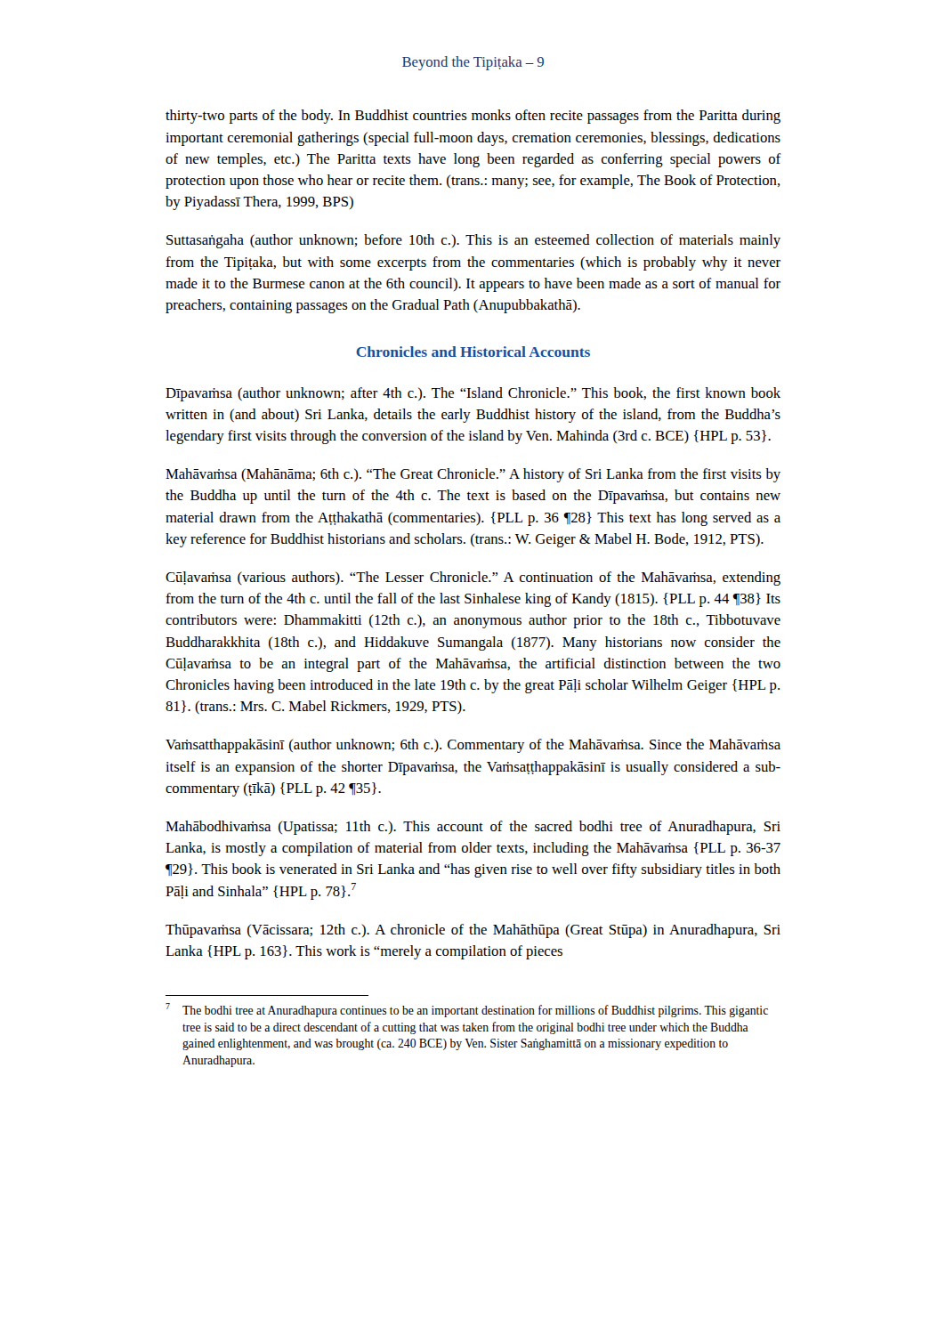Beyond the Tipiṭaka – 9
thirty-two parts of the body. In Buddhist countries monks often recite passages from the Paritta during important ceremonial gatherings (special full-moon days, cremation ceremonies, blessings, dedications of new temples, etc.) The Paritta texts have long been regarded as conferring special powers of protection upon those who hear or recite them. (trans.: many; see, for example, The Book of Protection, by Piyadassī Thera, 1999, BPS)
Suttasaṅgaha (author unknown; before 10th c.). This is an esteemed collection of materials mainly from the Tipiṭaka, but with some excerpts from the commentaries (which is probably why it never made it to the Burmese canon at the 6th council). It appears to have been made as a sort of manual for preachers, containing passages on the Gradual Path (Anupubbakathā).
Chronicles and Historical Accounts
Dīpavaṁsa (author unknown; after 4th c.). The “Island Chronicle.” This book, the first known book written in (and about) Sri Lanka, details the early Buddhist history of the island, from the Buddha’s legendary first visits through the conversion of the island by Ven. Mahinda (3rd c. BCE) {HPL p. 53}.
Mahāvaṁsa (Mahānāma; 6th c.). “The Great Chronicle.” A history of Sri Lanka from the first visits by the Buddha up until the turn of the 4th c. The text is based on the Dīpavaṁsa, but contains new material drawn from the Aṭṭhakathā (commentaries). {PLL p. 36 ¶28} This text has long served as a key reference for Buddhist historians and scholars. (trans.: W. Geiger & Mabel H. Bode, 1912, PTS).
Cūḷavaṁsa (various authors). “The Lesser Chronicle.” A continuation of the Mahāvaṁsa, extending from the turn of the 4th c. until the fall of the last Sinhalese king of Kandy (1815). {PLL p. 44 ¶38} Its contributors were: Dhammakitti (12th c.), an anonymous author prior to the 18th c., Tibbotuvave Buddharakkhita (18th c.), and Hiddakuve Sumangala (1877). Many historians now consider the Cūḷavaṁsa to be an integral part of the Mahāvaṁsa, the artificial distinction between the two Chronicles having been introduced in the late 19th c. by the great Pāḷi scholar Wilhelm Geiger {HPL p. 81}. (trans.: Mrs. C. Mabel Rickmers, 1929, PTS).
Vaṁsatthappakāsinī (author unknown; 6th c.). Commentary of the Mahāvaṁsa. Since the Mahāvaṁsa itself is an expansion of the shorter Dīpavaṁsa, the Vaṁsaṭṭhappakāsinī is usually considered a sub-commentary (ṭīkā) {PLL p. 42 ¶35}.
Mahābodhivaṁsa (Upatissa; 11th c.). This account of the sacred bodhi tree of Anuradhapura, Sri Lanka, is mostly a compilation of material from older texts, including the Mahāvaṁsa {PLL p. 36-37 ¶29}. This book is venerated in Sri Lanka and “has given rise to well over fifty subsidiary titles in both Pāḷi and Sinhala” {HPL p. 78}.7
Thūpavaṁsa (Vācissara; 12th c.). A chronicle of the Mahāthūpa (Great Stūpa) in Anuradhapura, Sri Lanka {HPL p. 163}. This work is “merely a compilation of pieces
7 The bodhi tree at Anuradhapura continues to be an important destination for millions of Buddhist pilgrims. This gigantic tree is said to be a direct descendant of a cutting that was taken from the original bodhi tree under which the Buddha gained enlightenment, and was brought (ca. 240 BCE) by Ven. Sister Saṅghamittā on a missionary expedition to Anuradhapura.